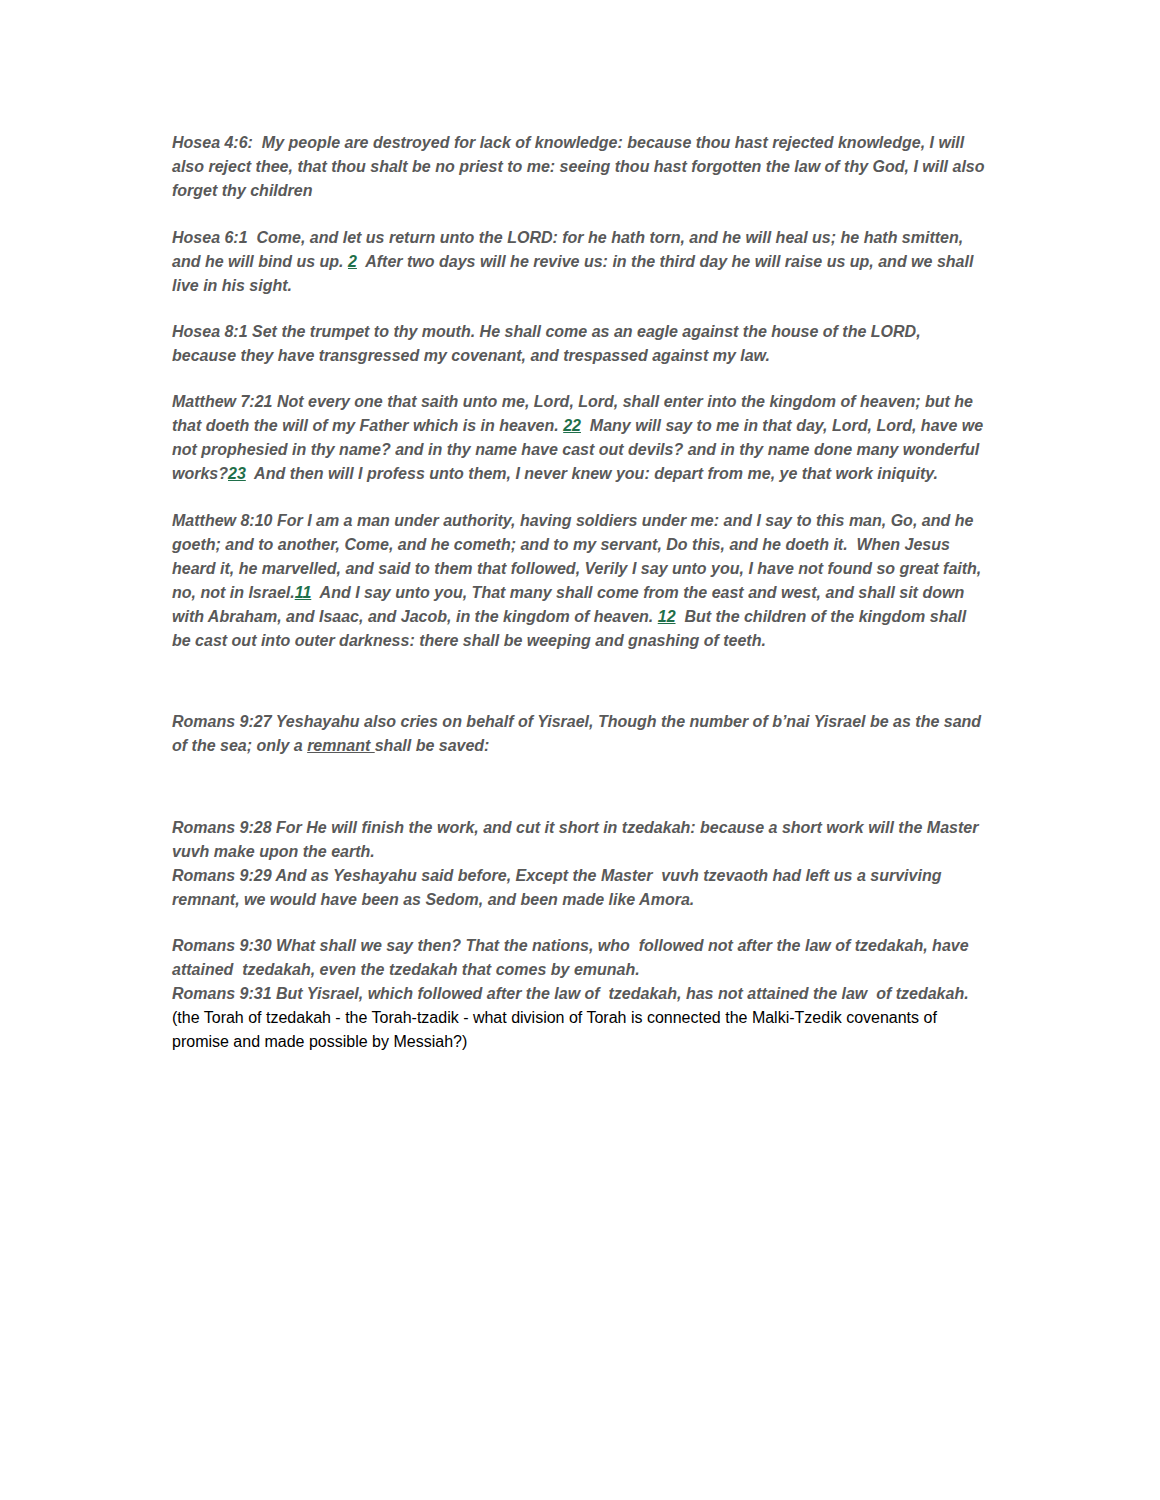Hosea 4:6: My people are destroyed for lack of knowledge: because thou hast rejected knowledge, I will also reject thee, that thou shalt be no priest to me: seeing thou hast forgotten the law of thy God, I will also forget thy children
Hosea 6:1 Come, and let us return unto the LORD: for he hath torn, and he will heal us; he hath smitten, and he will bind us up. 2 After two days will he revive us: in the third day he will raise us up, and we shall live in his sight.
Hosea 8:1 Set the trumpet to thy mouth. He shall come as an eagle against the house of the LORD, because they have transgressed my covenant, and trespassed against my law.
Matthew 7:21 Not every one that saith unto me, Lord, Lord, shall enter into the kingdom of heaven; but he that doeth the will of my Father which is in heaven. 22 Many will say to me in that day, Lord, Lord, have we not prophesied in thy name? and in thy name have cast out devils? and in thy name done many wonderful works?23 And then will I profess unto them, I never knew you: depart from me, ye that work iniquity.
Matthew 8:10 For I am a man under authority, having soldiers under me: and I say to this man, Go, and he goeth; and to another, Come, and he cometh; and to my servant, Do this, and he doeth it. When Jesus heard it, he marvelled, and said to them that followed, Verily I say unto you, I have not found so great faith, no, not in Israel.11 And I say unto you, That many shall come from the east and west, and shall sit down with Abraham, and Isaac, and Jacob, in the kingdom of heaven. 12 But the children of the kingdom shall be cast out into outer darkness: there shall be weeping and gnashing of teeth.
Romans 9:27 Yeshayahu also cries on behalf of Yisrael, Though the number of b’nai Yisrael be as the sand of the sea; only a remnant shall be saved:
Romans 9:28 For He will finish the work, and cut it short in tzedakah: because a short work will the Master vuvh make upon the earth.
Romans 9:29 And as Yeshayahu said before, Except the Master vuvh tzevaoth had left us a surviving remnant, we would have been as Sedom, and been made like Amora.
Romans 9:30 What shall we say then? That the nations, who followed not after the law of tzedakah, have attained tzedakah, even the tzedakah that comes by emunah.
Romans 9:31 But Yisrael, which followed after the law of tzedakah, has not attained the law of tzedakah. (the Torah of tzedakah - the Torah-tzadik - what division of Torah is connected the Malki-Tzedik covenants of promise and made possible by Messiah?)